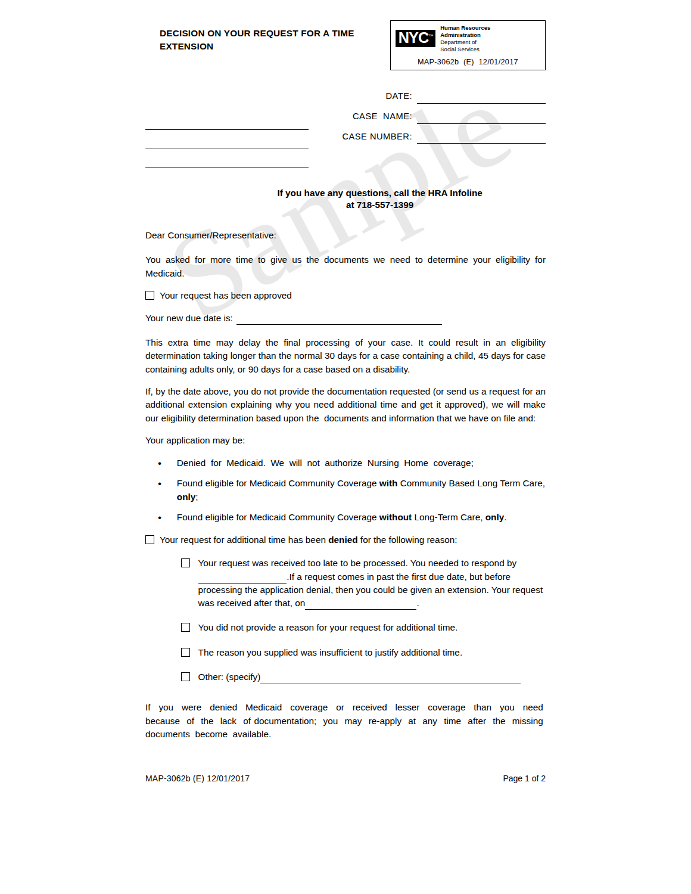Sample
DECISION ON YOUR REQUEST FOR A TIME EXTENSION
NYC™
Human Resources
Administration
Department of
Social Services
MAP-3062b (E) 12/01/2017
DATE:
CASE NAME:
CASE NUMBER:
If you have any questions, call the HRA Infoline
at 718-557-1399
Dear Consumer/Representative:
You asked for more time to give us the documents we need to determine your eligibility for Medicaid.
Your request has been approved
Your new due date is:
This extra time may delay the final processing of your case. It could result in an eligibility determination taking longer than the normal 30 days for a case containing a child, 45 days for case containing adults only, or 90 days for a case based on a disability.
If, by the date above, you do not provide the documentation requested (or send us a request for an additional extension explaining why you need additional time and get it approved), we will make our eligibility determination based upon the documents and information that we have on file and:
Your application may be:
Denied for Medicaid. We will not authorize Nursing Home coverage;
Found eligible for Medicaid Community Coverage with Community Based Long Term Care, only;
Found eligible for Medicaid Community Coverage without Long-Term Care, only.
Your request for additional time has been denied for the following reason:
Your request was received too late to be processed. You needed to respond by .If a request comes in past the first due date, but before processing the application denial, then you could be given an extension. Your request was received after that, on .
You did not provide a reason for your request for additional time.
The reason you supplied was insufficient to justify additional time.
Other: (specify)
If you were denied Medicaid coverage or received lesser coverage than you need because of the lack of documentation; you may re-apply at any time after the missing documents become available.
MAP-3062b (E) 12/01/2017
Page 1 of 2